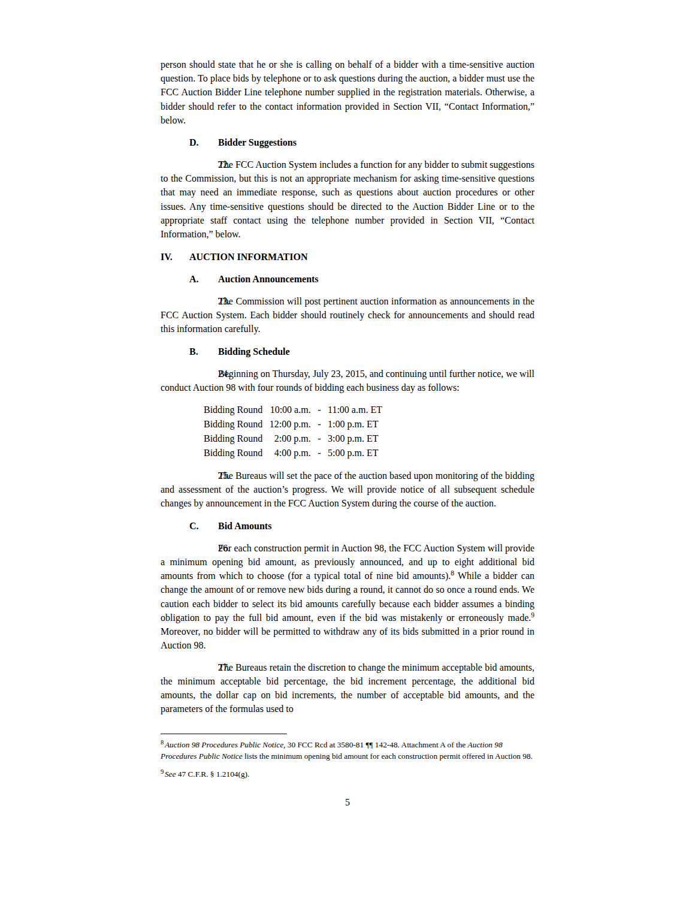person should state that he or she is calling on behalf of a bidder with a time-sensitive auction question. To place bids by telephone or to ask questions during the auction, a bidder must use the FCC Auction Bidder Line telephone number supplied in the registration materials. Otherwise, a bidder should refer to the contact information provided in Section VII, “Contact Information,” below.
D. Bidder Suggestions
22. The FCC Auction System includes a function for any bidder to submit suggestions to the Commission, but this is not an appropriate mechanism for asking time-sensitive questions that may need an immediate response, such as questions about auction procedures or other issues. Any time-sensitive questions should be directed to the Auction Bidder Line or to the appropriate staff contact using the telephone number provided in Section VII, “Contact Information,” below.
IV. AUCTION INFORMATION
A. Auction Announcements
23. The Commission will post pertinent auction information as announcements in the FCC Auction System. Each bidder should routinely check for announcements and should read this information carefully.
B. Bidding Schedule
24. Beginning on Thursday, July 23, 2015, and continuing until further notice, we will conduct Auction 98 with four rounds of bidding each business day as follows:
| Bidding Round | 10:00 a.m. | - | 11:00 a.m. ET |
| Bidding Round | 12:00 p.m. | - | 1:00 p.m. ET |
| Bidding Round | 2:00 p.m. | - | 3:00 p.m. ET |
| Bidding Round | 4:00 p.m. | - | 5:00 p.m. ET |
25. The Bureaus will set the pace of the auction based upon monitoring of the bidding and assessment of the auction’s progress. We will provide notice of all subsequent schedule changes by announcement in the FCC Auction System during the course of the auction.
C. Bid Amounts
26. For each construction permit in Auction 98, the FCC Auction System will provide a minimum opening bid amount, as previously announced, and up to eight additional bid amounts from which to choose (for a typical total of nine bid amounts).8 While a bidder can change the amount of or remove new bids during a round, it cannot do so once a round ends. We caution each bidder to select its bid amounts carefully because each bidder assumes a binding obligation to pay the full bid amount, even if the bid was mistakenly or erroneously made.9 Moreover, no bidder will be permitted to withdraw any of its bids submitted in a prior round in Auction 98.
27. The Bureaus retain the discretion to change the minimum acceptable bid amounts, the minimum acceptable bid percentage, the bid increment percentage, the additional bid amounts, the dollar cap on bid increments, the number of acceptable bid amounts, and the parameters of the formulas used to
8 Auction 98 Procedures Public Notice, 30 FCC Rcd at 3580-81 ¶¶ 142-48. Attachment A of the Auction 98 Procedures Public Notice lists the minimum opening bid amount for each construction permit offered in Auction 98.
9 See 47 C.F.R. § 1.2104(g).
5